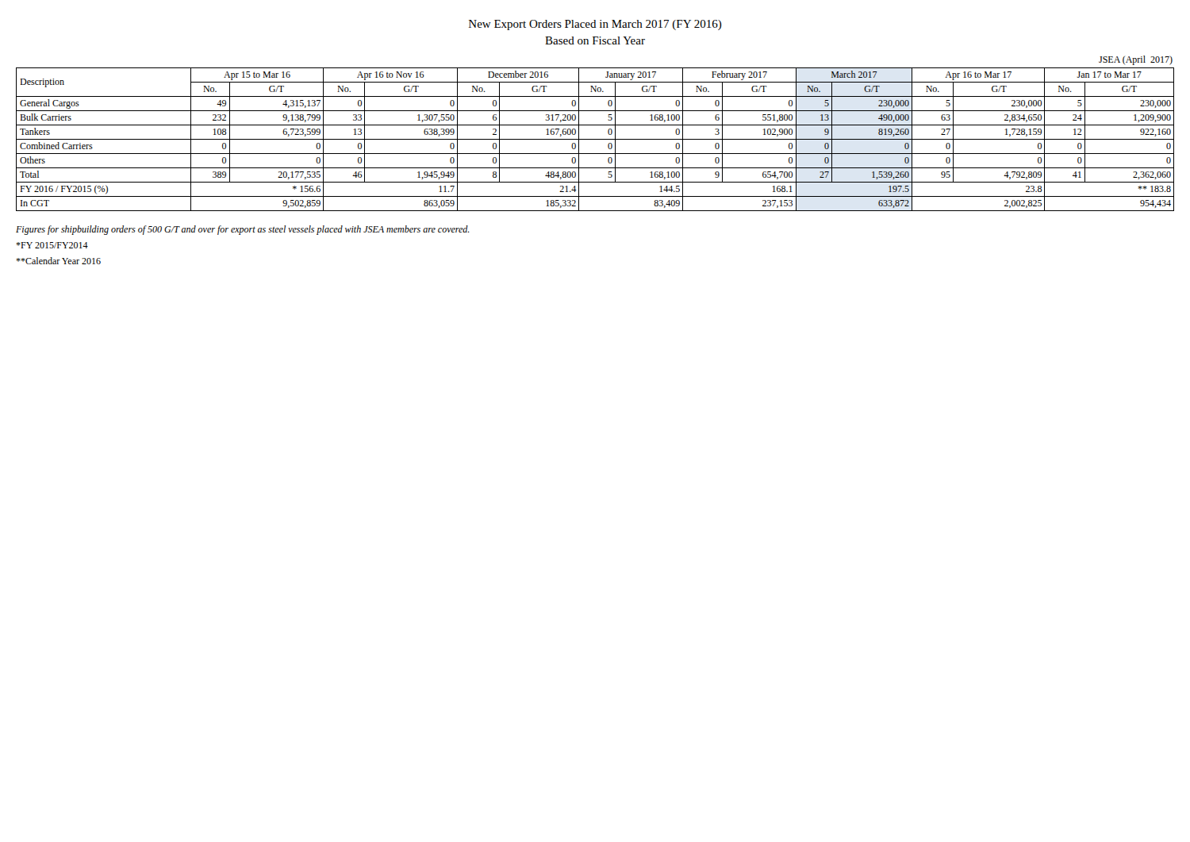New Export Orders Placed in March 2017 (FY 2016)
Based on Fiscal Year
JSEA (April 2017)
| Description | Apr 15 to Mar 16 | Apr 16 to Nov 16 | December 2016 | January 2017 | February 2017 | March 2017 | Apr 16 to Mar 17 | Jan 17 to Mar 17 |
| --- | --- | --- | --- | --- | --- | --- | --- | --- |
| No. | G/T | No. | G/T | No. | G/T | No. | G/T | No. | G/T | No. | G/T | No. | G/T | No. | G/T |
| General Cargos | 49 | 4,315,137 | 0 | 0 | 0 | 0 | 0 | 0 | 0 | 0 | 5 | 230,000 | 5 | 230,000 | 5 | 230,000 |
| Bulk Carriers | 232 | 9,138,799 | 33 | 1,307,550 | 6 | 317,200 | 5 | 168,100 | 6 | 551,800 | 13 | 490,000 | 63 | 2,834,650 | 24 | 1,209,900 |
| Tankers | 108 | 6,723,599 | 13 | 638,399 | 2 | 167,600 | 0 | 0 | 3 | 102,900 | 9 | 819,260 | 27 | 1,728,159 | 12 | 922,160 |
| Combined Carriers | 0 | 0 | 0 | 0 | 0 | 0 | 0 | 0 | 0 | 0 | 0 | 0 | 0 | 0 | 0 | 0 |
| Others | 0 | 0 | 0 | 0 | 0 | 0 | 0 | 0 | 0 | 0 | 0 | 0 | 0 | 0 | 0 | 0 |
| Total | 389 | 20,177,535 | 46 | 1,945,949 | 8 | 484,800 | 5 | 168,100 | 9 | 654,700 | 27 | 1,539,260 | 95 | 4,792,809 | 41 | 2,362,060 |
| FY 2016 / FY2015 (%) | | * 156.6 | | 11.7 | | 21.4 | | 144.5 | | 168.1 | | 197.5 | | 23.8 | | ** 183.8 |
| In CGT | | 9,502,859 | | 863,059 | | 185,332 | | 83,409 | | 237,153 | | 633,872 | | 2,002,825 | | 954,434 |
Figures for shipbuilding orders of 500 G/T and over for export as steel vessels placed with JSEA members are covered.
*FY 2015/FY2014
**Calendar Year 2016